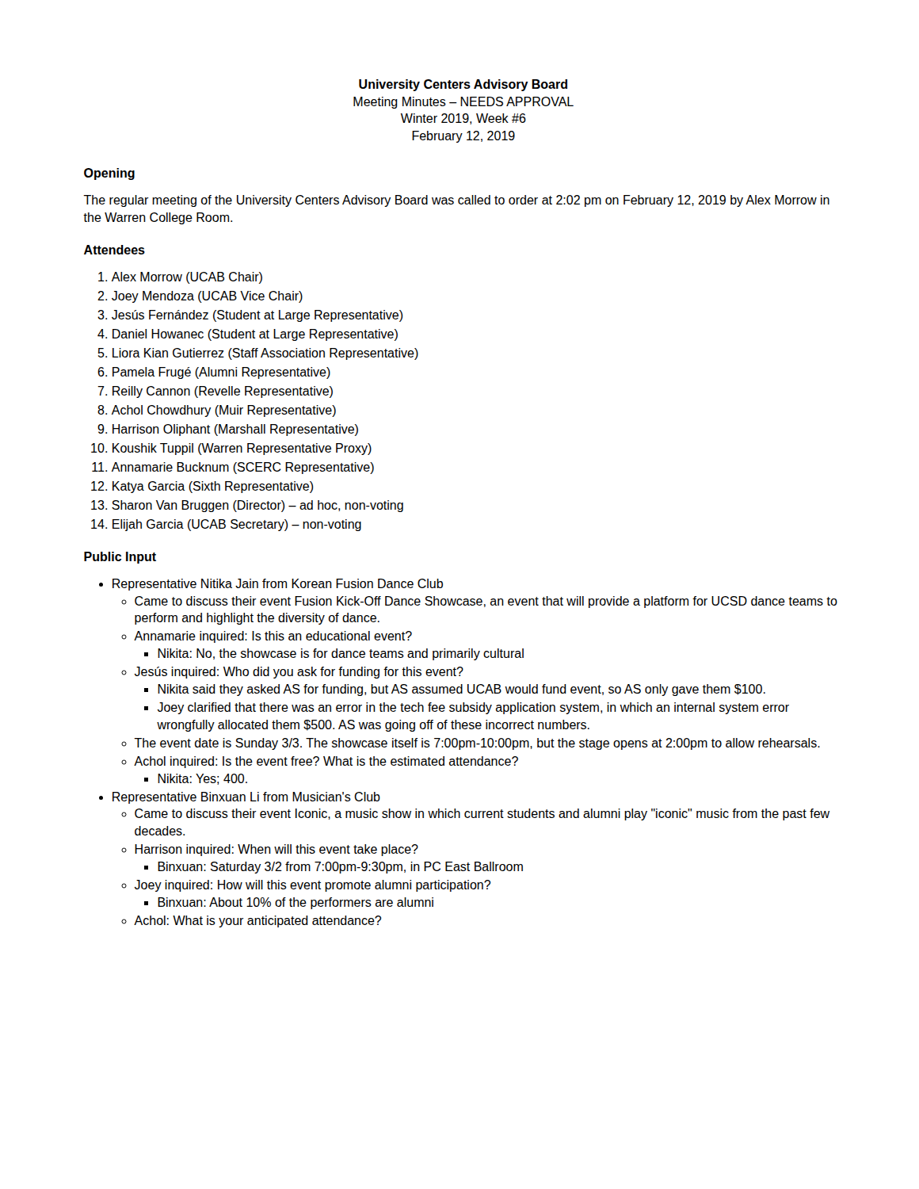University Centers Advisory Board
Meeting Minutes – NEEDS APPROVAL
Winter 2019, Week #6
February 12, 2019
Opening
The regular meeting of the University Centers Advisory Board was called to order at 2:02 pm on February 12, 2019 by Alex Morrow in the Warren College Room.
Attendees
Alex Morrow (UCAB Chair)
Joey Mendoza (UCAB Vice Chair)
Jesús Fernández (Student at Large Representative)
Daniel Howanec (Student at Large Representative)
Liora Kian Gutierrez (Staff Association Representative)
Pamela Frugé (Alumni Representative)
Reilly Cannon (Revelle Representative)
Achol Chowdhury (Muir Representative)
Harrison Oliphant (Marshall Representative)
Koushik Tuppil (Warren Representative Proxy)
Annamarie Bucknum (SCERC Representative)
Katya Garcia (Sixth Representative)
Sharon Van Bruggen (Director) – ad hoc, non-voting
Elijah Garcia (UCAB Secretary) – non-voting
Public Input
Representative Nitika Jain from Korean Fusion Dance Club
Came to discuss their event Fusion Kick-Off Dance Showcase, an event that will provide a platform for UCSD dance teams to perform and highlight the diversity of dance.
Annamarie inquired: Is this an educational event?
Nikita: No, the showcase is for dance teams and primarily cultural
Jesús inquired: Who did you ask for funding for this event?
Nikita said they asked AS for funding, but AS assumed UCAB would fund event, so AS only gave them $100.
Joey clarified that there was an error in the tech fee subsidy application system, in which an internal system error wrongfully allocated them $500. AS was going off of these incorrect numbers.
The event date is Sunday 3/3. The showcase itself is 7:00pm-10:00pm, but the stage opens at 2:00pm to allow rehearsals.
Achol inquired: Is the event free? What is the estimated attendance?
Nikita: Yes; 400.
Representative Binxuan Li from Musician's Club
Came to discuss their event Iconic, a music show in which current students and alumni play "iconic" music from the past few decades.
Harrison inquired: When will this event take place?
Binxuan: Saturday 3/2 from 7:00pm-9:30pm, in PC East Ballroom
Joey inquired: How will this event promote alumni participation?
Binxuan: About 10% of the performers are alumni
Achol: What is your anticipated attendance?